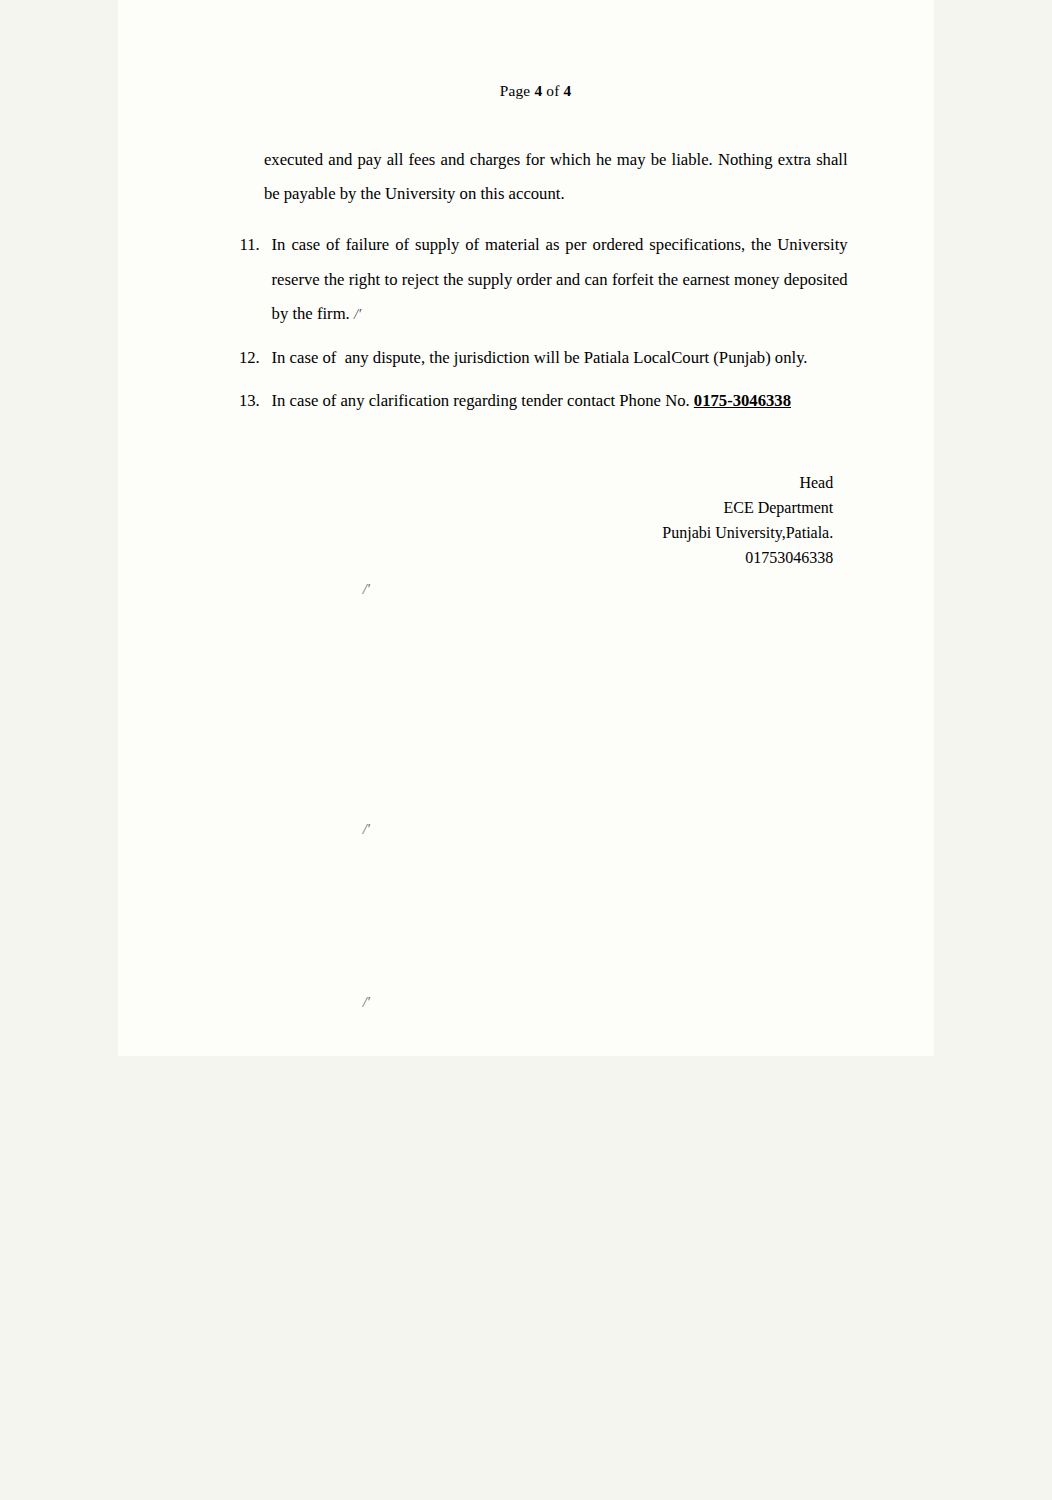Page 4 of 4
executed and pay all fees and charges for which he may be liable. Nothing extra shall be payable by the University on this account.
In case of failure of supply of material as per ordered specifications, the University reserve the right to reject the supply order and can forfeit the earnest money deposited by the firm. /′
In case of any dispute, the jurisdiction will be Patiala LocalCourt (Punjab) only.
In case of any clarification regarding tender contact Phone No. 0175-3046338
Head
ECE Department
Punjabi University,Patiala.
01753046338
/′ /′ /′